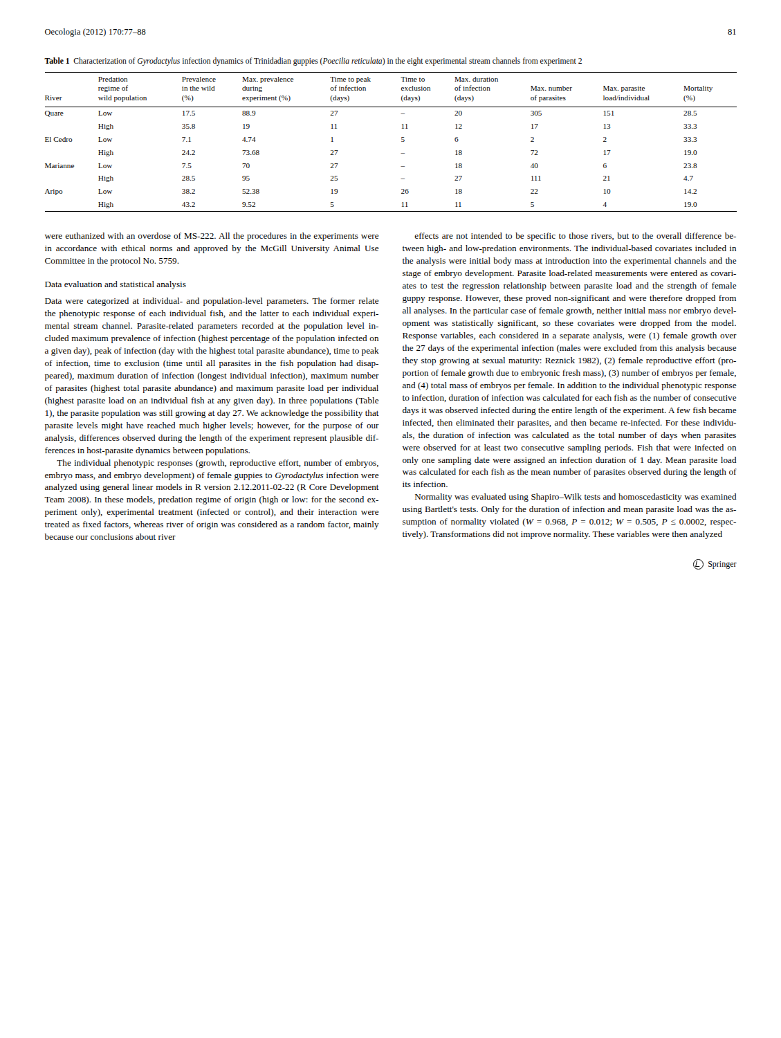Oecologia (2012) 170:77–88 81
Table 1 Characterization of Gyrodactylus infection dynamics of Trinidadian guppies (Poecilia reticulata) in the eight experimental stream channels from experiment 2
| River | Predation regime of wild population | Prevalence in the wild (%) | Max. prevalence during experiment (%) | Time to peak of infection (days) | Time to exclusion (days) | Max. duration of infection (days) | Max. number of parasites | Max. parasite load/individual | Mortality (%) |
| --- | --- | --- | --- | --- | --- | --- | --- | --- | --- |
| Quare | Low | 17.5 | 88.9 | 27 | – | 20 | 305 | 151 | 28.5 |
| | High | 35.8 | 19 | 11 | 11 | 12 | 17 | 13 | 33.3 |
| El Cedro | Low | 7.1 | 4.74 | 1 | 5 | 6 | 2 | 2 | 33.3 |
| | High | 24.2 | 73.68 | 27 | – | 18 | 72 | 17 | 19.0 |
| Marianne | Low | 7.5 | 70 | 27 | – | 18 | 40 | 6 | 23.8 |
| | High | 28.5 | 95 | 25 | – | 27 | 111 | 21 | 4.7 |
| Aripo | Low | 38.2 | 52.38 | 19 | 26 | 18 | 22 | 10 | 14.2 |
| | High | 43.2 | 9.52 | 5 | 11 | 11 | 5 | 4 | 19.0 |
were euthanized with an overdose of MS-222. All the procedures in the experiments were in accordance with ethical norms and approved by the McGill University Animal Use Committee in the protocol No. 5759.
Data evaluation and statistical analysis
Data were categorized at individual- and population-level parameters. The former relate the phenotypic response of each individual fish, and the latter to each individual experimental stream channel. Parasite-related parameters recorded at the population level included maximum prevalence of infection (highest percentage of the population infected on a given day), peak of infection (day with the highest total parasite abundance), time to peak of infection, time to exclusion (time until all parasites in the fish population had disappeared), maximum duration of infection (longest individual infection), maximum number of parasites (highest total parasite abundance) and maximum parasite load per individual (highest parasite load on an individual fish at any given day). In three populations (Table 1), the parasite population was still growing at day 27. We acknowledge the possibility that parasite levels might have reached much higher levels; however, for the purpose of our analysis, differences observed during the length of the experiment represent plausible differences in host-parasite dynamics between populations.
The individual phenotypic responses (growth, reproductive effort, number of embryos, embryo mass, and embryo development) of female guppies to Gyrodactylus infection were analyzed using general linear models in R version 2.12.2011-02-22 (R Core Development Team 2008). In these models, predation regime of origin (high or low: for the second experiment only), experimental treatment (infected or control), and their interaction were treated as fixed factors, whereas river of origin was considered as a random factor, mainly because our conclusions about river
effects are not intended to be specific to those rivers, but to the overall difference between high- and low-predation environments. The individual-based covariates included in the analysis were initial body mass at introduction into the experimental channels and the stage of embryo development. Parasite load-related measurements were entered as covariates to test the regression relationship between parasite load and the strength of female guppy response. However, these proved non-significant and were therefore dropped from all analyses. In the particular case of female growth, neither initial mass nor embryo development was statistically significant, so these covariates were dropped from the model. Response variables, each considered in a separate analysis, were (1) female growth over the 27 days of the experimental infection (males were excluded from this analysis because they stop growing at sexual maturity: Reznick 1982), (2) female reproductive effort (proportion of female growth due to embryonic fresh mass), (3) number of embryos per female, and (4) total mass of embryos per female. In addition to the individual phenotypic response to infection, duration of infection was calculated for each fish as the number of consecutive days it was observed infected during the entire length of the experiment. A few fish became infected, then eliminated their parasites, and then became re-infected. For these individuals, the duration of infection was calculated as the total number of days when parasites were observed for at least two consecutive sampling periods. Fish that were infected on only one sampling date were assigned an infection duration of 1 day. Mean parasite load was calculated for each fish as the mean number of parasites observed during the length of its infection.
Normality was evaluated using Shapiro–Wilk tests and homoscedasticity was examined using Bartlett's tests. Only for the duration of infection and mean parasite load was the assumption of normality violated (W = 0.968, P = 0.012; W = 0.505, P ≤ 0.0002, respectively). Transformations did not improve normality. These variables were then analyzed
Springer